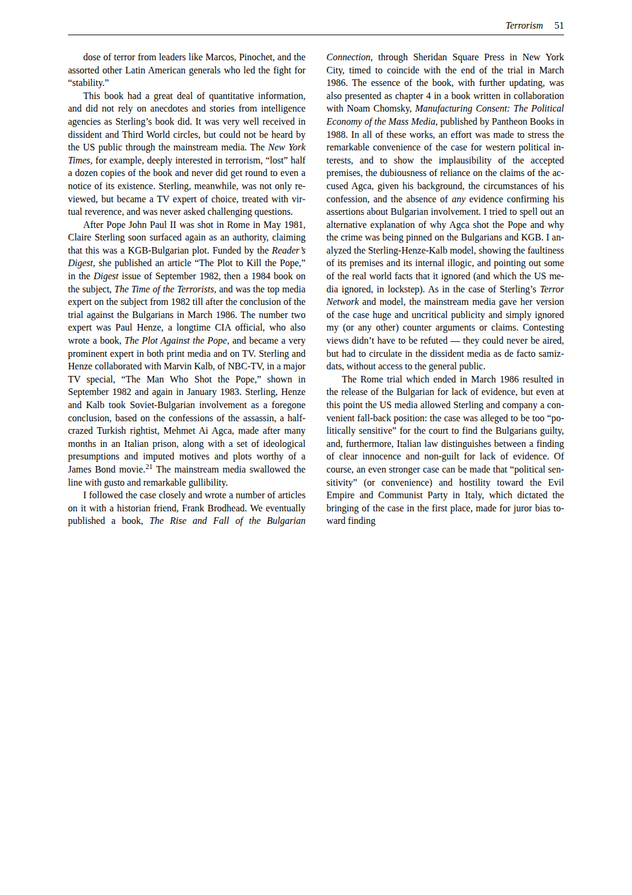Terrorism 51
dose of terror from leaders like Marcos, Pinochet, and the assorted other Latin American generals who led the fight for “stability.”
This book had a great deal of quantitative information, and did not rely on anecdotes and stories from intelligence agencies as Sterling’s book did. It was very well received in dissident and Third World circles, but could not be heard by the US public through the mainstream media. The New York Times, for example, deeply interested in terrorism, “lost” half a dozen copies of the book and never did get round to even a notice of its existence. Sterling, meanwhile, was not only reviewed, but became a TV expert of choice, treated with virtual reverence, and was never asked challenging questions.
After Pope John Paul II was shot in Rome in May 1981, Claire Sterling soon surfaced again as an authority, claiming that this was a KGB-Bulgarian plot. Funded by the Reader’s Digest, she published an article “The Plot to Kill the Pope,” in the Digest issue of September 1982, then a 1984 book on the subject, The Time of the Terrorists, and was the top media expert on the subject from 1982 till after the conclusion of the trial against the Bulgarians in March 1986. The number two expert was Paul Henze, a longtime CIA official, who also wrote a book, The Plot Against the Pope, and became a very prominent expert in both print media and on TV. Sterling and Henze collaborated with Marvin Kalb, of NBC-TV, in a major TV special, “The Man Who Shot the Pope,” shown in September 1982 and again in January 1983. Sterling, Henze and Kalb took Soviet-Bulgarian involvement as a foregone conclusion, based on the confessions of the assassin, a half-crazed Turkish rightist, Mehmet Ai Agca, made after many months in an Italian prison, along with a set of ideological presumptions and imputed motives and plots worthy of a James Bond movie.21 The mainstream media swallowed the line with gusto and remarkable gullibility.
I followed the case closely and wrote a number of articles on it with a historian friend, Frank Brodhead. We eventually published a book, The Rise and Fall of the Bulgarian Connection, through Sheridan Square Press in New York City, timed to coincide with the end of the trial in March 1986. The essence of the book, with further updating, was also presented as chapter 4 in a book written in collaboration with Noam Chomsky, Manufacturing Consent: The Political Economy of the Mass Media, published by Pantheon Books in 1988. In all of these works, an effort was made to stress the remarkable convenience of the case for western political interests, and to show the implausibility of the accepted premises, the dubiousness of reliance on the claims of the accused Agca, given his background, the circumstances of his confession, and the absence of any evidence confirming his assertions about Bulgarian involvement. I tried to spell out an alternative explanation of why Agca shot the Pope and why the crime was being pinned on the Bulgarians and KGB. I analyzed the Sterling-Henze-Kalb model, showing the faultiness of its premises and its internal illogic, and pointing out some of the real world facts that it ignored (and which the US media ignored, in lockstep). As in the case of Sterling’s Terror Network and model, the mainstream media gave her version of the case huge and uncritical publicity and simply ignored my (or any other) counter arguments or claims. Contesting views didn’t have to be refuted — they could never be aired, but had to circulate in the dissident media as de facto samizdats, without access to the general public.
The Rome trial which ended in March 1986 resulted in the release of the Bulgarian for lack of evidence, but even at this point the US media allowed Sterling and company a convenient fall-back position: the case was alleged to be too “politically sensitive” for the court to find the Bulgarians guilty, and, furthermore, Italian law distinguishes between a finding of clear innocence and non-guilt for lack of evidence. Of course, an even stronger case can be made that “political sensitivity” (or convenience) and hostility toward the Evil Empire and Communist Party in Italy, which dictated the bringing of the case in the first place, made for juror bias toward finding